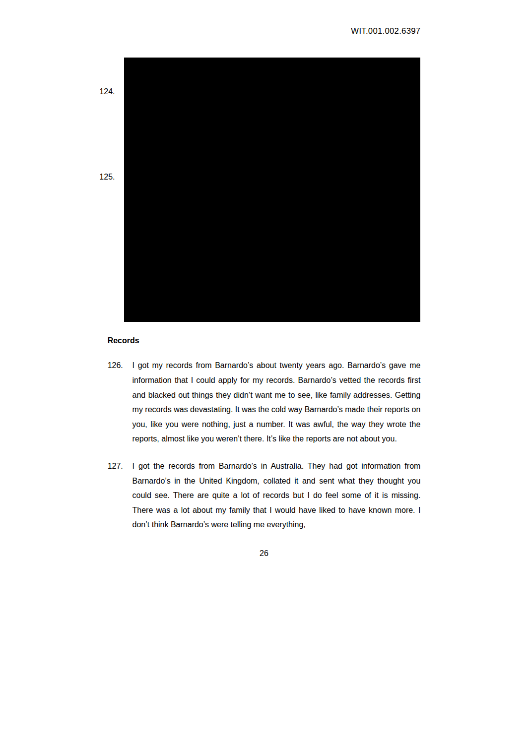WIT.001.002.6397
124. 125.
Records
126.
I got my records from Barnardo’s about twenty years ago. Barnardo’s gave me information that I could apply for my records. Barnardo’s vetted the records first and blacked out things they didn’t want me to see, like family addresses. Getting my records was devastating. It was the cold way Barnardo’s made their reports on you, like you were nothing, just a number. It was awful, the way they wrote the reports, almost like you weren’t there. It’s like the reports are not about you.
127.
I got the records from Barnardo’s in Australia. They had got information from Barnardo’s in the United Kingdom, collated it and sent what they thought you could see. There are quite a lot of records but I do feel some of it is missing. There was a lot about my family that I would have liked to have known more. I don’t think Barnardo’s were telling me everything,
26